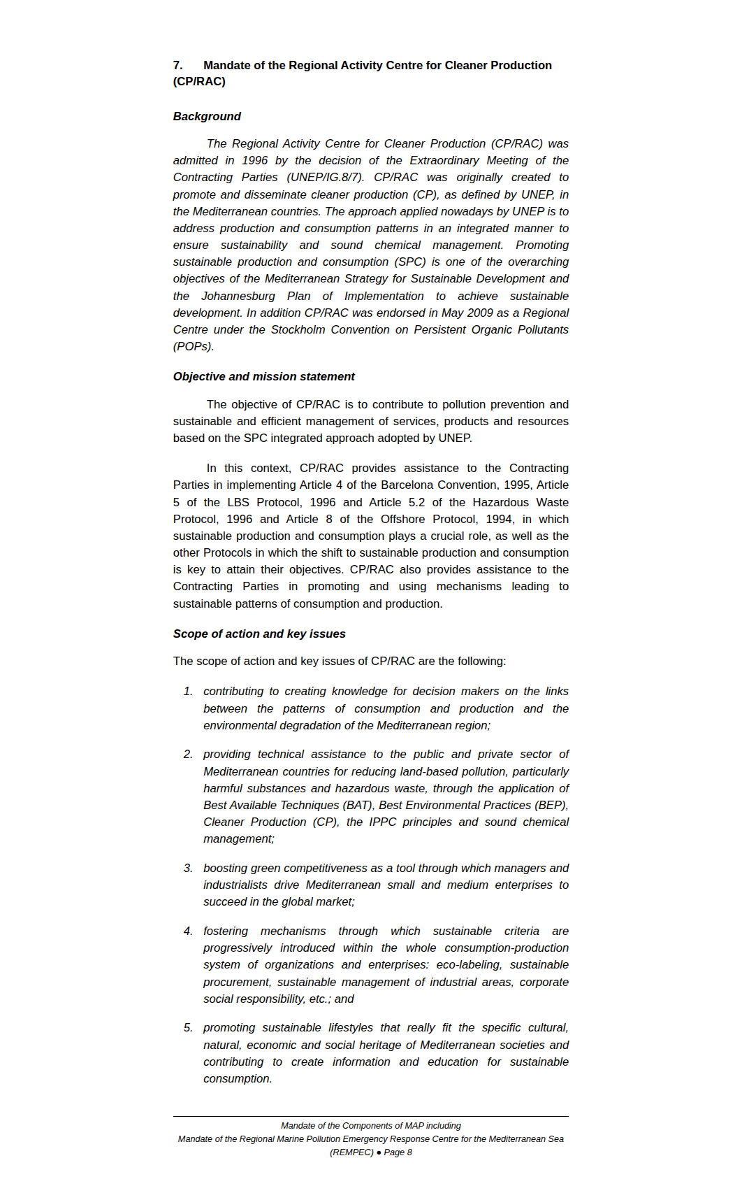7. Mandate of the Regional Activity Centre for Cleaner Production (CP/RAC)
Background
The Regional Activity Centre for Cleaner Production (CP/RAC) was admitted in 1996 by the decision of the Extraordinary Meeting of the Contracting Parties (UNEP/IG.8/7). CP/RAC was originally created to promote and disseminate cleaner production (CP), as defined by UNEP, in the Mediterranean countries. The approach applied nowadays by UNEP is to address production and consumption patterns in an integrated manner to ensure sustainability and sound chemical management. Promoting sustainable production and consumption (SPC) is one of the overarching objectives of the Mediterranean Strategy for Sustainable Development and the Johannesburg Plan of Implementation to achieve sustainable development. In addition CP/RAC was endorsed in May 2009 as a Regional Centre under the Stockholm Convention on Persistent Organic Pollutants (POPs).
Objective and mission statement
The objective of CP/RAC is to contribute to pollution prevention and sustainable and efficient management of services, products and resources based on the SPC integrated approach adopted by UNEP.
In this context, CP/RAC provides assistance to the Contracting Parties in implementing Article 4 of the Barcelona Convention, 1995, Article 5 of the LBS Protocol, 1996 and Article 5.2 of the Hazardous Waste Protocol, 1996 and Article 8 of the Offshore Protocol, 1994, in which sustainable production and consumption plays a crucial role, as well as the other Protocols in which the shift to sustainable production and consumption is key to attain their objectives. CP/RAC also provides assistance to the Contracting Parties in promoting and using mechanisms leading to sustainable patterns of consumption and production.
Scope of action and key issues
The scope of action and key issues of CP/RAC are the following:
contributing to creating knowledge for decision makers on the links between the patterns of consumption and production and the environmental degradation of the Mediterranean region;
providing technical assistance to the public and private sector of Mediterranean countries for reducing land-based pollution, particularly harmful substances and hazardous waste, through the application of Best Available Techniques (BAT), Best Environmental Practices (BEP), Cleaner Production (CP), the IPPC principles and sound chemical management;
boosting green competitiveness as a tool through which managers and industrialists drive Mediterranean small and medium enterprises to succeed in the global market;
fostering mechanisms through which sustainable criteria are progressively introduced within the whole consumption-production system of organizations and enterprises: eco-labeling, sustainable procurement, sustainable management of industrial areas, corporate social responsibility, etc.; and
promoting sustainable lifestyles that really fit the specific cultural, natural, economic and social heritage of Mediterranean societies and contributing to create information and education for sustainable consumption.
Mandate of the Components of MAP including Mandate of the Regional Marine Pollution Emergency Response Centre for the Mediterranean Sea (REMPEC) ● Page 8